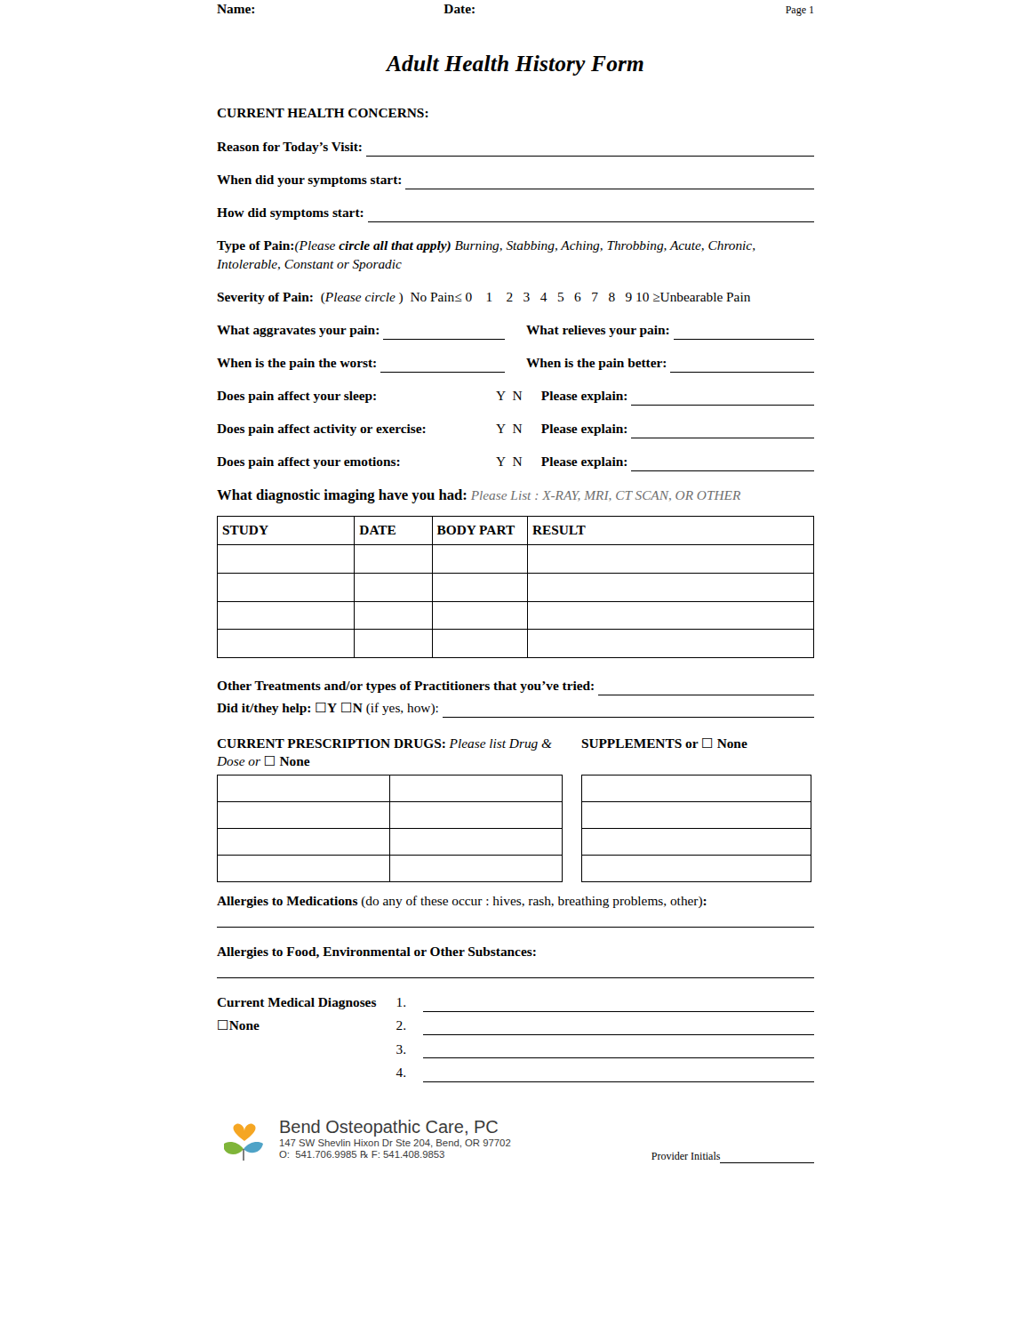Name:
Date:
Page 1
Adult Health History Form
CURRENT HEALTH CONCERNS:
Reason for Today’s Visit:
When did your symptoms start:
How did symptoms start:
Type of Pain:(Please circle all that apply) Burning, Stabbing, Aching, Throbbing, Acute, Chronic, Intolerable, Constant or Sporadic
Severity of Pain: (Please circle ) No Pain≤ 0 1 2 3 4 5 6 7 8 9 10 ≥Unbearable Pain
What aggravates your pain:
What relieves your pain:
When is the pain the worst:
When is the pain better:
Does pain affect your sleep: Y N Please explain:
Does pain affect activity or exercise: Y N Please explain:
Does pain affect your emotions: Y N Please explain:
What diagnostic imaging have you had: Please List : X-RAY, MRI, CT SCAN, OR OTHER
| STUDY | DATE | BODY PART | RESULT |
| --- | --- | --- | --- |
Other Treatments and/or types of Practitioners that you’ve tried:
Did it/they help: ☐Y ☐N (if yes, how):
CURRENT PRESCRIPTION DRUGS: Please list Drug & Dose or ☐ None
SUPPLEMENTS or ☐ None
Allergies to Medications (do any of these occur : hives, rash, breathing problems, other):
Allergies to Food, Environmental or Other Substances:
Current Medical Diagnoses
☐None
1.
2.
3.
4.
Bend Osteopathic Care, PC
147 SW Shevlin Hixon Dr Ste 204, Bend, OR 97702
O: 541.706.9985 ℞ F: 541.408.9853
Provider Initials